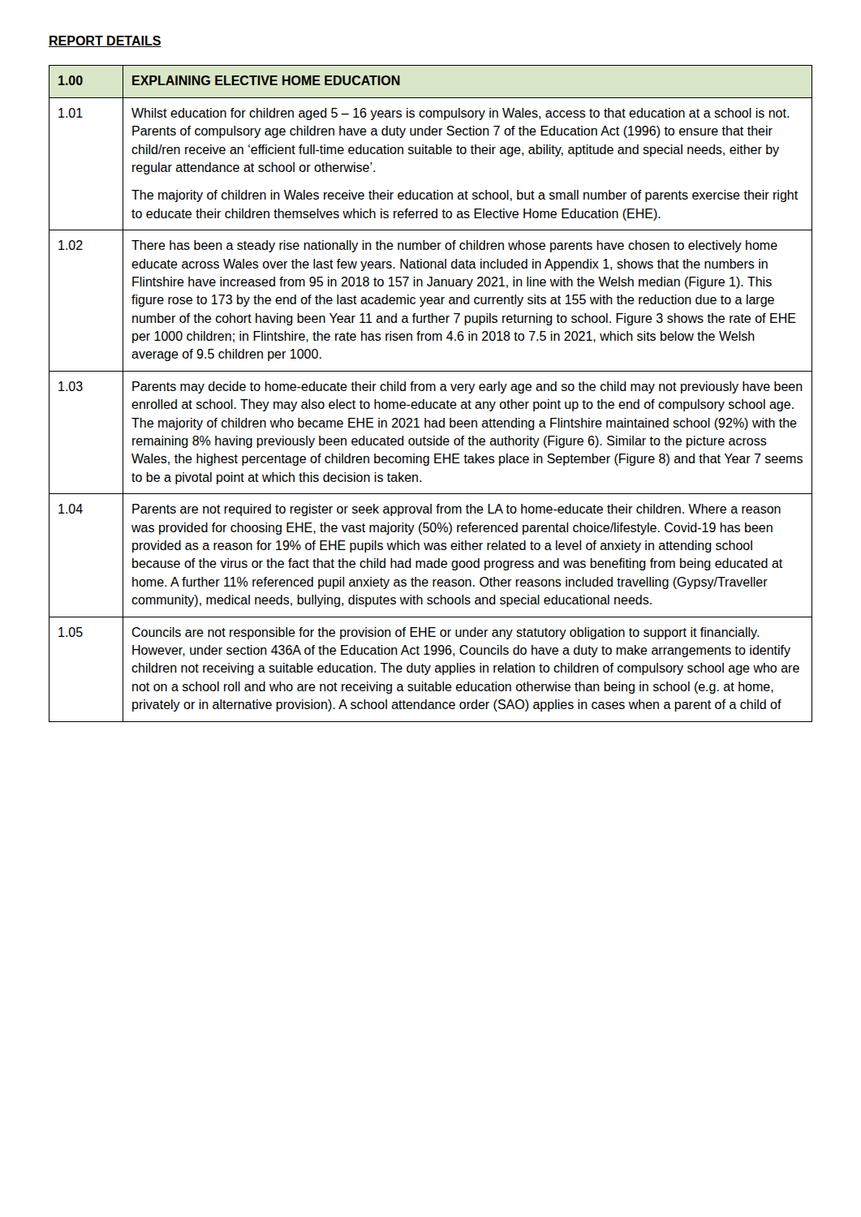REPORT DETAILS
| 1.00 | EXPLAINING ELECTIVE HOME EDUCATION |
| 1.01 | Whilst education for children aged 5 – 16 years is compulsory in Wales, access to that education at a school is not. Parents of compulsory age children have a duty under Section 7 of the Education Act (1996) to ensure that their child/ren receive an ‘efficient full-time education suitable to their age, ability, aptitude and special needs, either by regular attendance at school or otherwise’. The majority of children in Wales receive their education at school, but a small number of parents exercise their right to educate their children themselves which is referred to as Elective Home Education (EHE). |
| 1.02 | There has been a steady rise nationally in the number of children whose parents have chosen to electively home educate across Wales over the last few years. National data included in Appendix 1, shows that the numbers in Flintshire have increased from 95 in 2018 to 157 in January 2021, in line with the Welsh median (Figure 1). This figure rose to 173 by the end of the last academic year and currently sits at 155 with the reduction due to a large number of the cohort having been Year 11 and a further 7 pupils returning to school. Figure 3 shows the rate of EHE per 1000 children; in Flintshire, the rate has risen from 4.6 in 2018 to 7.5 in 2021, which sits below the Welsh average of 9.5 children per 1000. |
| 1.03 | Parents may decide to home-educate their child from a very early age and so the child may not previously have been enrolled at school. They may also elect to home-educate at any other point up to the end of compulsory school age. The majority of children who became EHE in 2021 had been attending a Flintshire maintained school (92%) with the remaining 8% having previously been educated outside of the authority (Figure 6). Similar to the picture across Wales, the highest percentage of children becoming EHE takes place in September (Figure 8) and that Year 7 seems to be a pivotal point at which this decision is taken. |
| 1.04 | Parents are not required to register or seek approval from the LA to home-educate their children. Where a reason was provided for choosing EHE, the vast majority (50%) referenced parental choice/lifestyle. Covid-19 has been provided as a reason for 19% of EHE pupils which was either related to a level of anxiety in attending school because of the virus or the fact that the child had made good progress and was benefiting from being educated at home. A further 11% referenced pupil anxiety as the reason. Other reasons included travelling (Gypsy/Traveller community), medical needs, bullying, disputes with schools and special educational needs. |
| 1.05 | Councils are not responsible for the provision of EHE or under any statutory obligation to support it financially. However, under section 436A of the Education Act 1996, Councils do have a duty to make arrangements to identify children not receiving a suitable education. The duty applies in relation to children of compulsory school age who are not on a school roll and who are not receiving a suitable education otherwise than being in school (e.g. at home, privately or in alternative provision). A school attendance order (SAO) applies in cases when a parent of a child of |